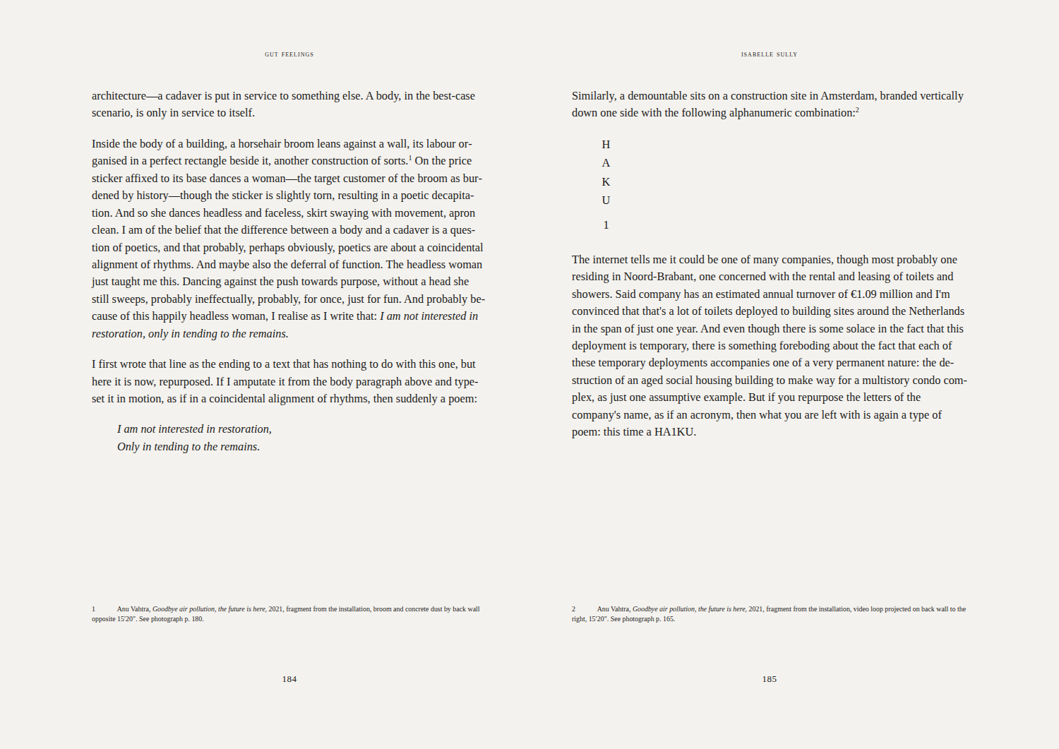Gut Feelings
architecture—a cadaver is put in service to something else. A body, in the best-case scenario, is only in service to itself.
Inside the body of a building, a horsehair broom leans against a wall, its labour organised in a perfect rectangle beside it, another construction of sorts.1 On the price sticker affixed to its base dances a woman—the target customer of the broom as burdened by history—though the sticker is slightly torn, resulting in a poetic decapitation. And so she dances headless and faceless, skirt swaying with movement, apron clean. I am of the belief that the difference between a body and a cadaver is a question of poetics, and that probably, perhaps obviously, poetics are about a coincidental alignment of rhythms. And maybe also the deferral of function. The headless woman just taught me this. Dancing against the push towards purpose, without a head she still sweeps, probably ineffectually, probably, for once, just for fun. And probably because of this happily headless woman, I realise as I write that: I am not interested in restoration, only in tending to the remains.
I first wrote that line as the ending to a text that has nothing to do with this one, but here it is now, repurposed. If I amputate it from the body paragraph above and typeset it in motion, as if in a coincidental alignment of rhythms, then suddenly a poem:
I am not interested in restoration,
Only in tending to the remains.
1 Anu Vahtra, Goodbye air pollution, the future is here, 2021, fragment from the installation, broom and concrete dust by back wall opposite 15′20″. See photograph p. 180.
184
Isabelle Sully
Similarly, a demountable sits on a construction site in Amsterdam, branded vertically down one side with the following alphanumeric combination:2
H
A
K
U
1
The internet tells me it could be one of many companies, though most probably one residing in Noord-Brabant, one concerned with the rental and leasing of toilets and showers. Said company has an estimated annual turnover of €1.09 million and I'm convinced that that's a lot of toilets deployed to building sites around the Netherlands in the span of just one year. And even though there is some solace in the fact that this deployment is temporary, there is something foreboding about the fact that each of these temporary deployments accompanies one of a very permanent nature: the destruction of an aged social housing building to make way for a multistory condo complex, as just one assumptive example. But if you repurpose the letters of the company's name, as if an acronym, then what you are left with is again a type of poem: this time a HA1KU.
2 Anu Vahtra, Goodbye air pollution, the future is here, 2021, fragment from the installation, video loop projected on back wall to the right, 15′20″. See photograph p. 165.
185